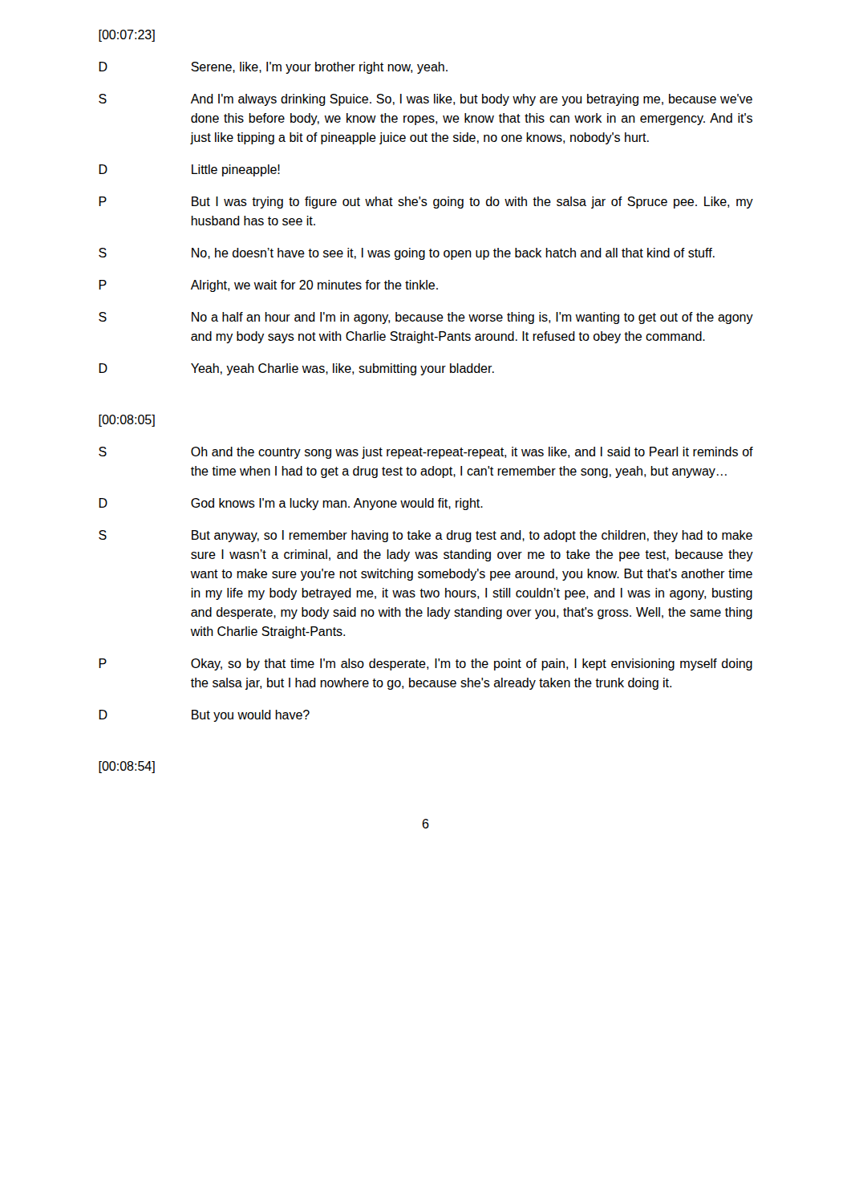[00:07:23]
| D | Serene, like, I'm your brother right now, yeah. |
| S | And I'm always drinking Spuice. So, I was like, but body why are you betraying me, because we've done this before body, we know the ropes, we know that this can work in an emergency. And it's just like tipping a bit of pineapple juice out the side, no one knows, nobody's hurt. |
| D | Little pineapple! |
| P | But I was trying to figure out what she's going to do with the salsa jar of Spruce pee. Like, my husband has to see it. |
| S | No, he doesn’t have to see it, I was going to open up the back hatch and all that kind of stuff. |
| P | Alright, we wait for 20 minutes for the tinkle. |
| S | No a half an hour and I'm in agony, because the worse thing is, I'm wanting to get out of the agony and my body says not with Charlie Straight-Pants around. It refused to obey the command. |
| D | Yeah, yeah Charlie was, like, submitting your bladder. |
[00:08:05]
| S | Oh and the country song was just repeat-repeat-repeat, it was like, and I said to Pearl it reminds of the time when I had to get a drug test to adopt, I can't remember the song, yeah, but anyway… |
| D | God knows I'm a lucky man. Anyone would fit, right. |
| S | But anyway, so I remember having to take a drug test and, to adopt the children, they had to make sure I wasn’t a criminal, and the lady was standing over me to take the pee test, because they want to make sure you're not switching somebody's pee around, you know. But that's another time in my life my body betrayed me, it was two hours, I still couldn’t pee, and I was in agony, busting and desperate, my body said no with the lady standing over you, that's gross. Well, the same thing with Charlie Straight-Pants. |
| P | Okay, so by that time I'm also desperate, I'm to the point of pain, I kept envisioning myself doing the salsa jar, but I had nowhere to go, because she's already taken the trunk doing it. |
| D | But you would have? |
[00:08:54]
6